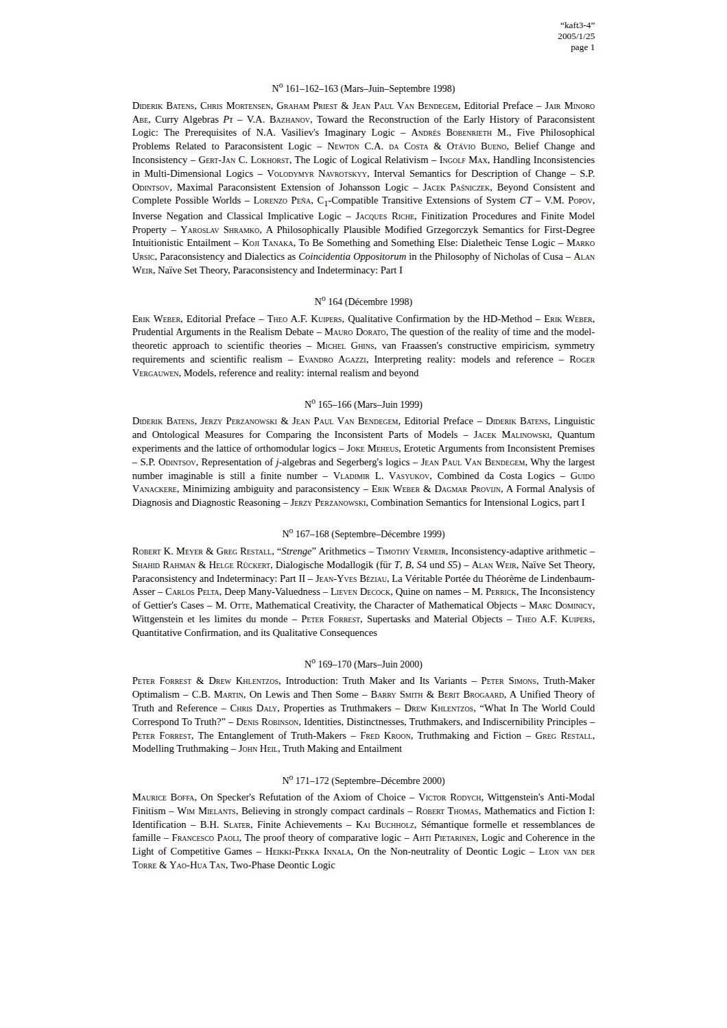“kaft3-4”
2005/1/25
page 1
No 161–162–163 (Mars–Juin–Septembre 1998)
Diderik Batens, Chris Mortensen, Graham Priest & Jean Paul Van Bendegem, Editorial Preface – Jair Minoro Abe, Curry Algebras Pτ – V.A. Bazhanov, Toward the Reconstruction of the Early History of Paraconsistent Logic: The Prerequisites of N.A. Vasiliev's Imaginary Logic – Andrés Bobenrieth M., Five Philosophical Problems Related to Paraconsistent Logic – Newton C.A. da Costa & Otávio Bueno, Belief Change and Inconsistency – Gert-Jan C. Lokhorst, The Logic of Logical Relativism – Ingolf Max, Handling Inconsistencies in Multi-Dimensional Logics – Volodymyr Navrotskyy, Interval Semantics for Description of Change – S.P. Odintsov, Maximal Paraconsistent Extension of Johansson Logic – Jacek Paśniczek, Beyond Consistent and Complete Possible Worlds – Lorenzo Peña, C1-Compatible Transitive Extensions of System CT – V.M. Popov, Inverse Negation and Classical Implicative Logic – Jacques Riche, Finitization Procedures and Finite Model Property – Yaroslav Shramko, A Philosophically Plausible Modified Grzegorczyk Semantics for First-Degree Intuitionistic Entailment – Koji Tanaka, To Be Something and Something Else: Dialetheic Tense Logic – Marko Ursic, Paraconsistency and Dialectics as Coincidentia Oppositorum in the Philosophy of Nicholas of Cusa – Alan Weir, Naïve Set Theory, Paraconsistency and Indeterminacy: Part I
No 164 (Décembre 1998)
Erik Weber, Editorial Preface – Theo A.F. Kuipers, Qualitative Confirmation by the HD-Method – Erik Weber, Prudential Arguments in the Realism Debate – Mauro Dorato, The question of the reality of time and the model-theoretic approach to scientific theories – Michel Ghins, van Fraassen's constructive empiricism, symmetry requirements and scientific realism – Evandro Agazzi, Interpreting reality: models and reference – Roger Vergauwen, Models, reference and reality: internal realism and beyond
No 165–166 (Mars–Juin 1999)
Diderik Batens, Jerzy Perzanowski & Jean Paul Van Bendegem, Editorial Preface – Diderik Batens, Linguistic and Ontological Measures for Comparing the Inconsistent Parts of Models – Jacek Malinowski, Quantum experiments and the lattice of orthomodular logics – Joke Meheus, Erotetic Arguments from Inconsistent Premises – S.P. Odintsov, Representation of j-algebras and Segerberg's logics – Jean Paul Van Bendegem, Why the largest number imaginable is still a finite number – Vladimir L. Vasyukov, Combined da Costa Logics – Guido Vanackere, Minimizing ambiguity and paraconsistency – Erik Weber & Dagmar Provijn, A Formal Analysis of Diagnosis and Diagnostic Reasoning – Jerzy Perzanowski, Combination Semantics for Intensional Logics, part I
No 167–168 (Septembre–Décembre 1999)
Robert K. Meyer & Greg Restall, “Strenge” Arithmetics – Timothy Vermeir, Inconsistency-adaptive arithmetic – Shahid Rahman & Helge Rückert, Dialogische Modallogik (für T, B, S4 und S5) – Alan Weir, Naïve Set Theory, Paraconsistency and Indeterminacy: Part II – Jean-Yves Béziau, La Véritable Portée du Théorème de Lindenbaum-Asser – Carlos Pelta, Deep Many-Valuedness – Lieven Decock, Quine on names – M. Perrick, The Inconsistency of Gettier's Cases – M. Otte, Mathematical Creativity, the Character of Mathematical Objects – Marc Dominicy, Wittgenstein et les limites du monde – Peter Forrest, Supertasks and Material Objects – Theo A.F. Kuipers, Quantitative Confirmation, and its Qualitative Consequences
No 169–170 (Mars–Juin 2000)
Peter Forrest & Drew Khlentzos, Introduction: Truth Maker and Its Variants – Peter Simons, Truth-Maker Optimalism – C.B. Martin, On Lewis and Then Some – Barry Smith & Berit Brogaard, A Unified Theory of Truth and Reference – Chris Daly, Properties as Truthmakers – Drew Khlentzos, “What In The World Could Correspond To Truth?” – Denis Robinson, Identities, Distinctnesses, Truthmakers, and Indiscernibility Principles – Peter Forrest, The Entanglement of Truth-Makers – Fred Kroon, Truthmaking and Fiction – Greg Restall, Modelling Truthmaking – John Heil, Truth Making and Entailment
No 171–172 (Septembre–Décembre 2000)
Maurice Boffa, On Specker's Refutation of the Axiom of Choice – Victor Rodych, Wittgenstein's Anti-Modal Finitism – Wim Mielants, Believing in strongly compact cardinals – Robert Thomas, Mathematics and Fiction I: Identification – B.H. Slater, Finite Achievements – Kai Buchholz, Sémantique formelle et ressemblances de famille – Francesco Paoli, The proof theory of comparative logic – Ahti Pietarinen, Logic and Coherence in the Light of Competitive Games – Heikki-Pekka Innala, On the Non-neutrality of Deontic Logic – Leon van der Torre & Yao-Hua Tan, Two-Phase Deontic Logic